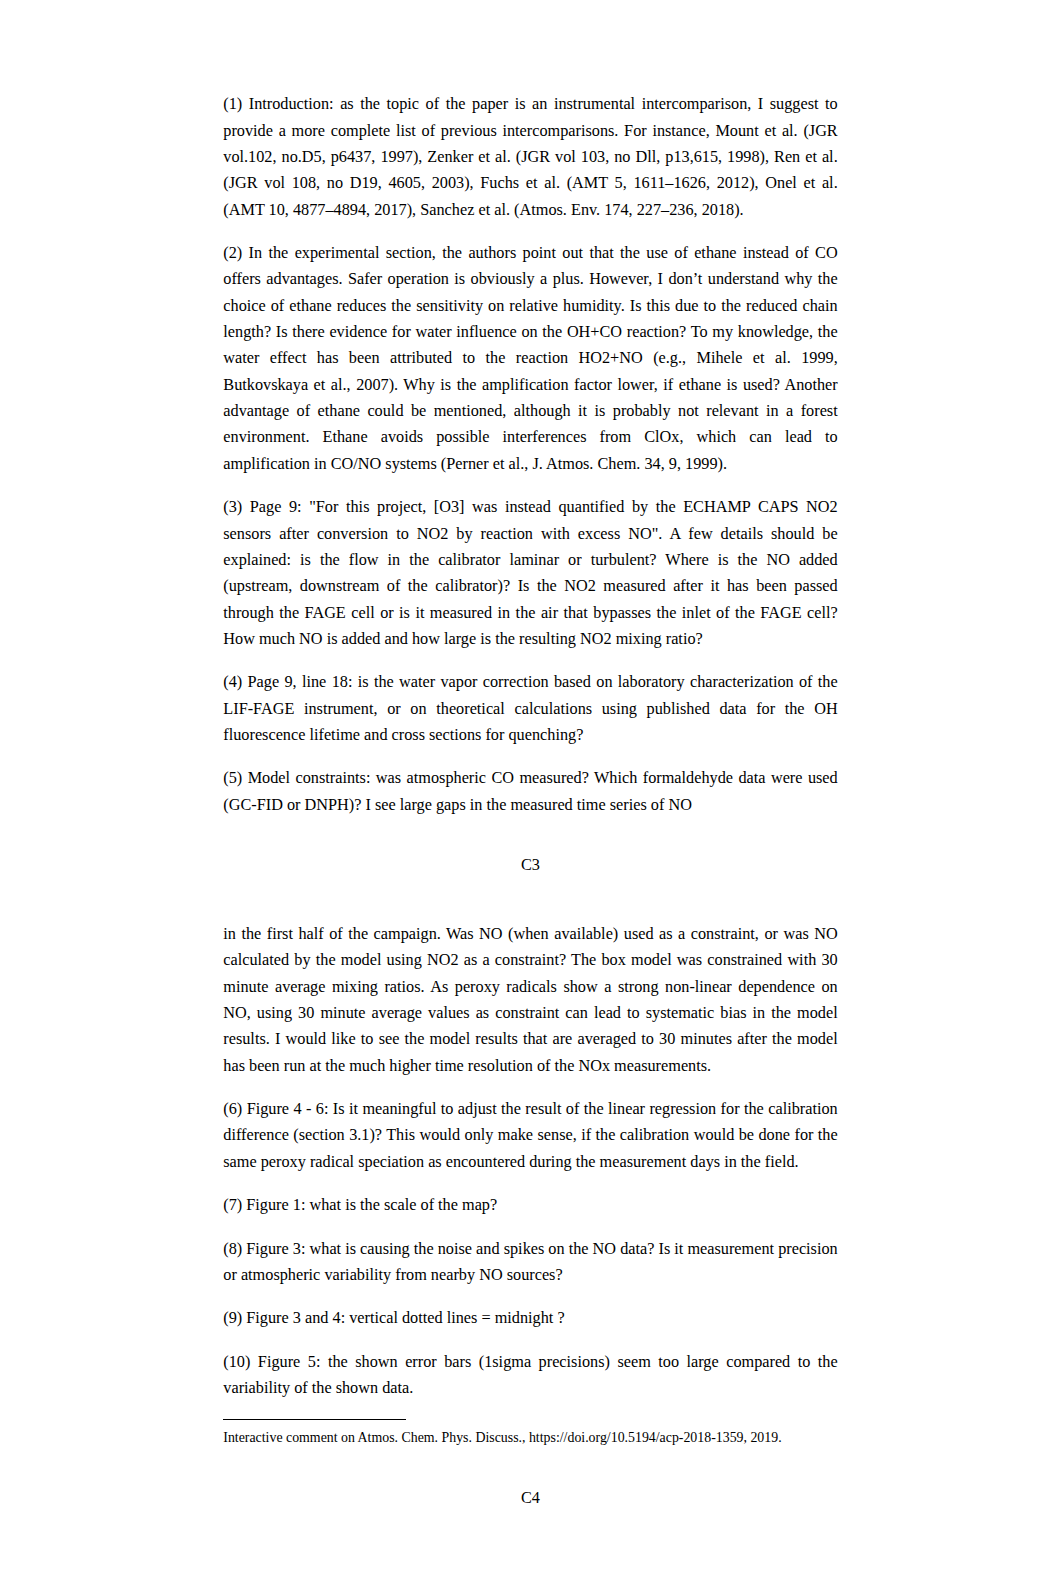(1) Introduction: as the topic of the paper is an instrumental intercomparison, I suggest to provide a more complete list of previous intercomparisons. For instance, Mount et al. (JGR vol.102, no.D5, p6437, 1997), Zenker et al. (JGR vol 103, no Dll, p13,615, 1998), Ren et al. (JGR vol 108, no D19, 4605, 2003), Fuchs et al. (AMT 5, 1611–1626, 2012), Onel et al. (AMT 10, 4877–4894, 2017), Sanchez et al. (Atmos. Env. 174, 227–236, 2018).
(2) In the experimental section, the authors point out that the use of ethane instead of CO offers advantages. Safer operation is obviously a plus. However, I don’t understand why the choice of ethane reduces the sensitivity on relative humidity. Is this due to the reduced chain length? Is there evidence for water influence on the OH+CO reaction? To my knowledge, the water effect has been attributed to the reaction HO2+NO (e.g., Mihele et al. 1999, Butkovskaya et al., 2007). Why is the amplification factor lower, if ethane is used? Another advantage of ethane could be mentioned, although it is probably not relevant in a forest environment. Ethane avoids possible interferences from ClOx, which can lead to amplification in CO/NO systems (Perner et al., J. Atmos. Chem. 34, 9, 1999).
(3) Page 9: "For this project, [O3] was instead quantified by the ECHAMP CAPS NO2 sensors after conversion to NO2 by reaction with excess NO". A few details should be explained: is the flow in the calibrator laminar or turbulent? Where is the NO added (upstream, downstream of the calibrator)? Is the NO2 measured after it has been passed through the FAGE cell or is it measured in the air that bypasses the inlet of the FAGE cell? How much NO is added and how large is the resulting NO2 mixing ratio?
(4) Page 9, line 18: is the water vapor correction based on laboratory characterization of the LIF-FAGE instrument, or on theoretical calculations using published data for the OH fluorescence lifetime and cross sections for quenching?
(5) Model constraints: was atmospheric CO measured? Which formaldehyde data were used (GC-FID or DNPH)? I see large gaps in the measured time series of NO
C3
in the first half of the campaign. Was NO (when available) used as a constraint, or was NO calculated by the model using NO2 as a constraint? The box model was constrained with 30 minute average mixing ratios. As peroxy radicals show a strong non-linear dependence on NO, using 30 minute average values as constraint can lead to systematic bias in the model results. I would like to see the model results that are averaged to 30 minutes after the model has been run at the much higher time resolution of the NOx measurements.
(6) Figure 4 - 6: Is it meaningful to adjust the result of the linear regression for the calibration difference (section 3.1)? This would only make sense, if the calibration would be done for the same peroxy radical speciation as encountered during the measurement days in the field.
(7) Figure 1: what is the scale of the map?
(8) Figure 3: what is causing the noise and spikes on the NO data? Is it measurement precision or atmospheric variability from nearby NO sources?
(9) Figure 3 and 4: vertical dotted lines = midnight ?
(10) Figure 5: the shown error bars (1sigma precisions) seem too large compared to the variability of the shown data.
Interactive comment on Atmos. Chem. Phys. Discuss., https://doi.org/10.5194/acp-2018-1359, 2019.
C4